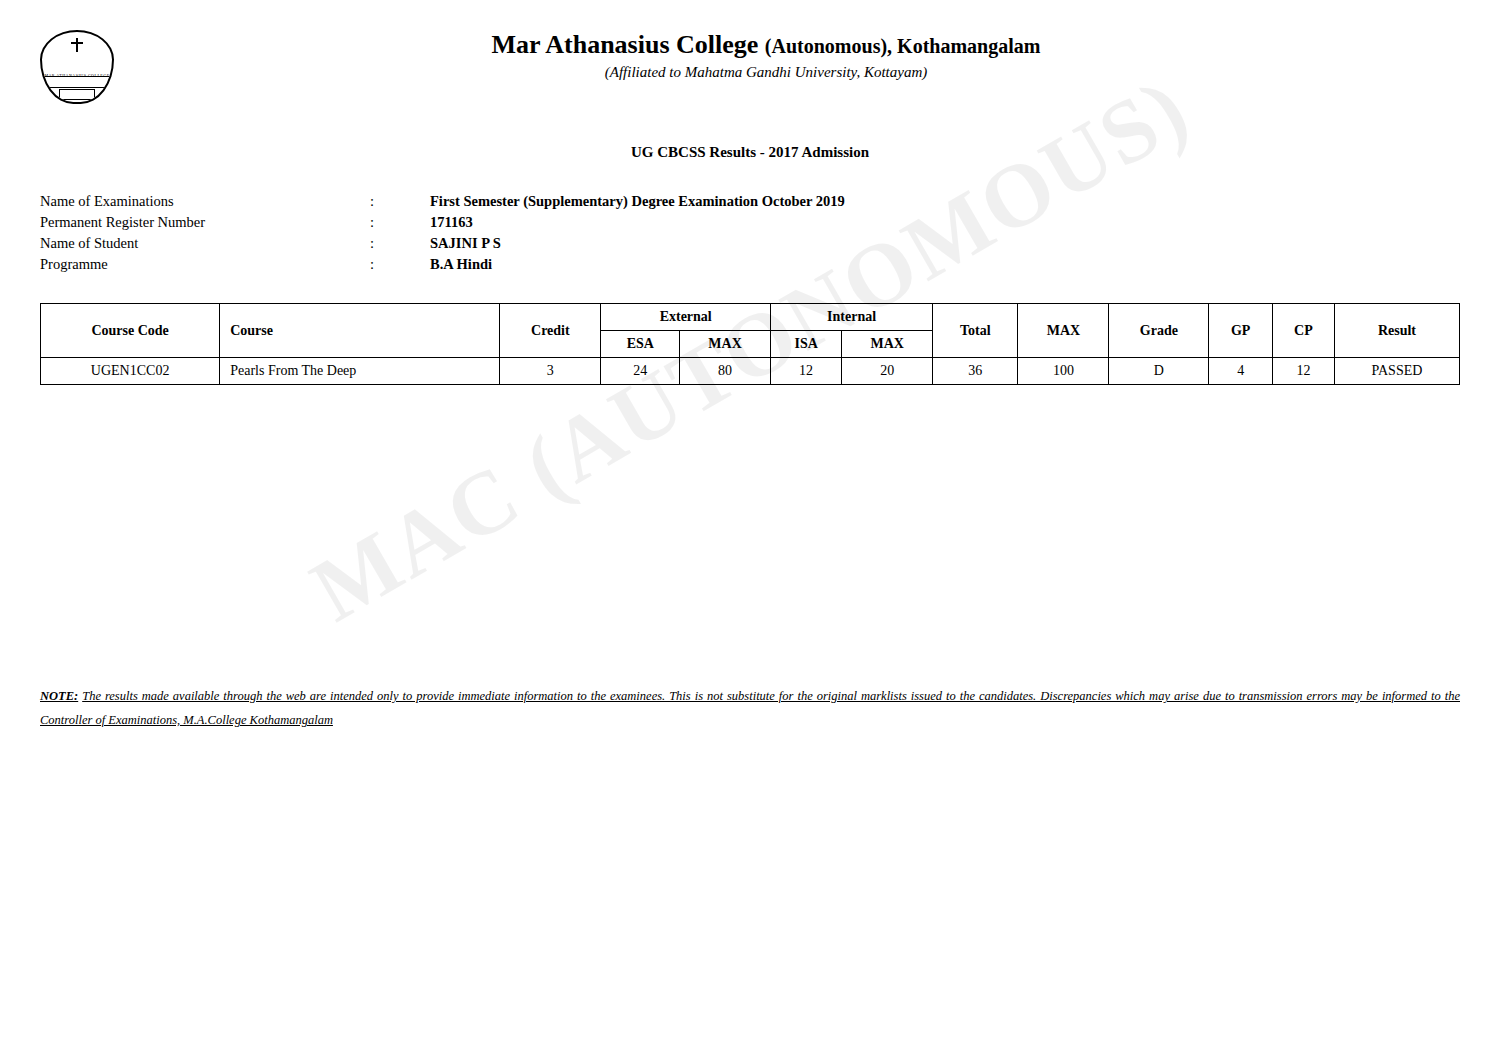MAC (AUTONOMOUS)
MAR ATHANASIUS COLLEGE
Mar Athanasius College (Autonomous), Kothamangalam
(Affiliated to Mahatma Gandhi University, Kottayam)
UG CBCSS Results - 2017 Admission
| Name of Examinations | : | First Semester (Supplementary) Degree Examination October 2019 |
| Permanent Register Number | : | 171163 |
| Name of Student | : | SAJINI P S |
| Programme | : | B.A Hindi |
| Course Code | Course | Credit | External | Internal | Total | MAX | Grade | GP | CP | Result |
| --- | --- | --- | --- | --- | --- | --- | --- | --- | --- | --- |
| ESA | MAX | ISA | MAX |
| UGEN1CC02 | Pearls From The Deep | 3 | 24 | 80 | 12 | 20 | 36 | 100 | D | 4 | 12 | PASSED |
NOTE: The results made available through the web are intended only to provide immediate information to the examinees. This is not substitute for the original marklists issued to the candidates. Discrepancies which may arise due to transmission errors may be informed to the Controller of Examinations, M.A.College Kothamangalam